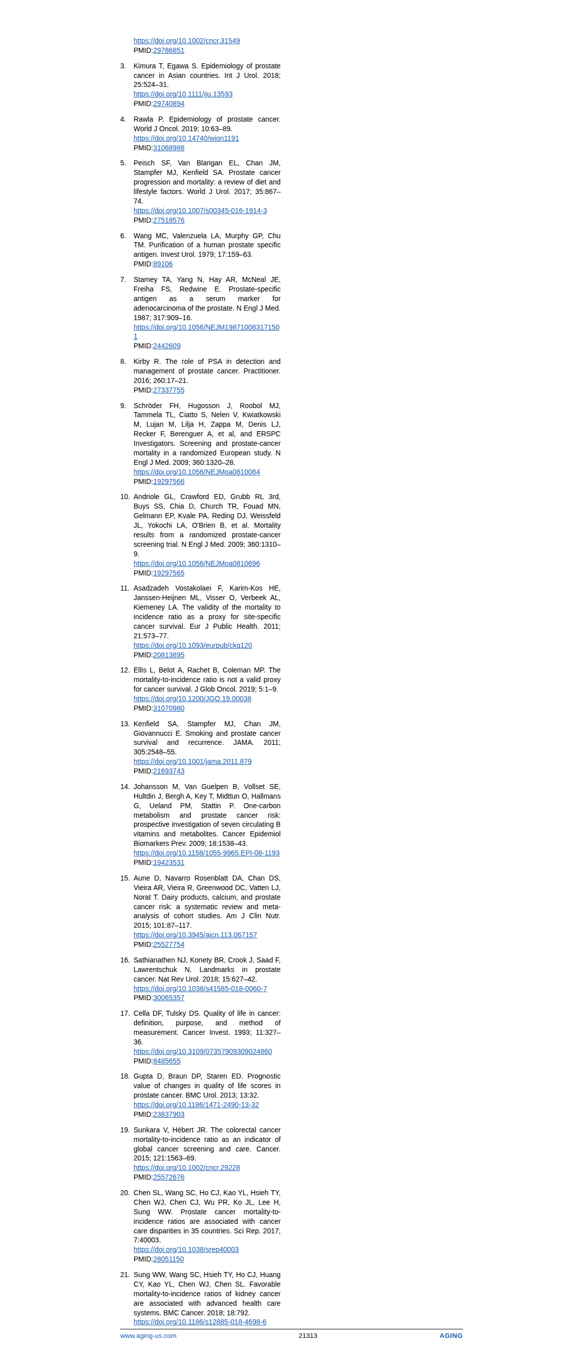https://doi.org/10.1002/cncr.31549
PMID:29786851
3. Kimura T, Egawa S. Epidemiology of prostate cancer in Asian countries. Int J Urol. 2018; 25:524–31.
https://doi.org/10.1111/iju.13593 PMID:29740894
4. Rawla P. Epidemiology of prostate cancer. World J Oncol. 2019; 10:63–89.
https://doi.org/10.14740/wjon1191 PMID:31068988
5. Peisch SF, Van Blarigan EL, Chan JM, Stampfer MJ, Kenfield SA. Prostate cancer progression and mortality: a review of diet and lifestyle factors. World J Urol. 2017; 35:867–74.
https://doi.org/10.1007/s00345-016-1914-3
PMID:27518576
6. Wang MC, Valenzuela LA, Murphy GP, Chu TM. Purification of a human prostate specific antigen. Invest Urol. 1979; 17:159–63.
PMID:89106
7. Stamey TA, Yang N, Hay AR, McNeal JE, Freiha FS, Redwine E. Prostate-specific antigen as a serum marker for adenocarcinoma of the prostate. N Engl J Med. 1987; 317:909–16.
https://doi.org/10.1056/NEJM198710083171501
PMID:2442609
8. Kirby R. The role of PSA in detection and management of prostate cancer. Practitioner. 2016; 260:17–21.
PMID:27337755
9. Schröder FH, Hugosson J, Roobol MJ, Tammela TL, Ciatto S, Nelen V, Kwiatkowski M, Lujan M, Lilja H, Zappa M, Denis LJ, Recker F, Berenguer A, et al, and ERSPC Investigators. Screening and prostate-cancer mortality in a randomized European study. N Engl J Med. 2009; 360:1320–28.
https://doi.org/10.1056/NEJMoa0810084
PMID:19297566
10. Andriole GL, Crawford ED, Grubb RL 3rd, Buys SS, Chia D, Church TR, Fouad MN, Gelmann EP, Kvale PA, Reding DJ, Weissfeld JL, Yokochi LA, O'Brien B, et al. Mortality results from a randomized prostate-cancer screening trial. N Engl J Med. 2009; 360:1310–9.
https://doi.org/10.1056/NEJMoa0810696
PMID:19297565
11. Asadzadeh Vostakolaei F, Karim-Kos HE, Janssen-Heijnen ML, Visser O, Verbeek AL, Kiemeney LA. The validity of the mortality to incidence ratio as a proxy for site-specific cancer survival. Eur J Public Health. 2011; 21:573–77.
https://doi.org/10.1093/eurpub/ckq120
PMID:20813895
12. Ellis L, Belot A, Rachet B, Coleman MP. The mortality-to-incidence ratio is not a valid proxy for cancer survival. J Glob Oncol. 2019; 5:1–9.
https://doi.org/10.1200/JGO.19.00038 PMID:31070980
13. Kenfield SA, Stampfer MJ, Chan JM, Giovannucci E. Smoking and prostate cancer survival and recurrence. JAMA. 2011; 305:2548–55.
https://doi.org/10.1001/jama.2011.879
PMID:21693743
14. Johansson M, Van Guelpen B, Vollset SE, Hultdin J, Bergh A, Key T, Midttun O, Hallmans G, Ueland PM, Stattin P. One-carbon metabolism and prostate cancer risk: prospective investigation of seven circulating B vitamins and metabolites. Cancer Epidemiol Biomarkers Prev. 2009; 18:1538–43.
https://doi.org/10.1158/1055-9965.EPI-08-1193
PMID:19423531
15. Aune D, Navarro Rosenblatt DA, Chan DS, Vieira AR, Vieira R, Greenwood DC, Vatten LJ, Norat T. Dairy products, calcium, and prostate cancer risk: a systematic review and meta-analysis of cohort studies. Am J Clin Nutr. 2015; 101:87–117.
https://doi.org/10.3945/ajcn.113.067157
PMID:25527754
16. Sathianathen NJ, Konety BR, Crook J, Saad F, Lawrentschuk N. Landmarks in prostate cancer. Nat Rev Urol. 2018; 15:627–42.
https://doi.org/10.1038/s41585-018-0060-7
PMID:30065357
17. Cella DF, Tulsky DS. Quality of life in cancer: definition, purpose, and method of measurement. Cancer Invest. 1993; 11:327–36.
https://doi.org/10.3109/07357909309024860
PMID:8485655
18. Gupta D, Braun DP, Staren ED. Prognostic value of changes in quality of life scores in prostate cancer. BMC Urol. 2013; 13:32.
https://doi.org/10.1186/1471-2490-13-32
PMID:23837903
19. Sunkara V, Hébert JR. The colorectal cancer mortality-to-incidence ratio as an indicator of global cancer screening and care. Cancer. 2015; 121:1563–69.
https://doi.org/10.1002/cncr.29228 PMID:25572676
20. Chen SL, Wang SC, Ho CJ, Kao YL, Hsieh TY, Chen WJ, Chen CJ, Wu PR, Ko JL, Lee H, Sung WW. Prostate cancer mortality-to-incidence ratios are associated with cancer care disparities in 35 countries. Sci Rep. 2017; 7:40003.
https://doi.org/10.1038/srep40003 PMID:28051150
21. Sung WW, Wang SC, Hsieh TY, Ho CJ, Huang CY, Kao YL, Chen WJ, Chen SL. Favorable mortality-to-incidence ratios of kidney cancer are associated with advanced health care systems. BMC Cancer. 2018; 18:792.
https://doi.org/10.1186/s12885-018-4698-6
www.aging-us.com
21313
AGING